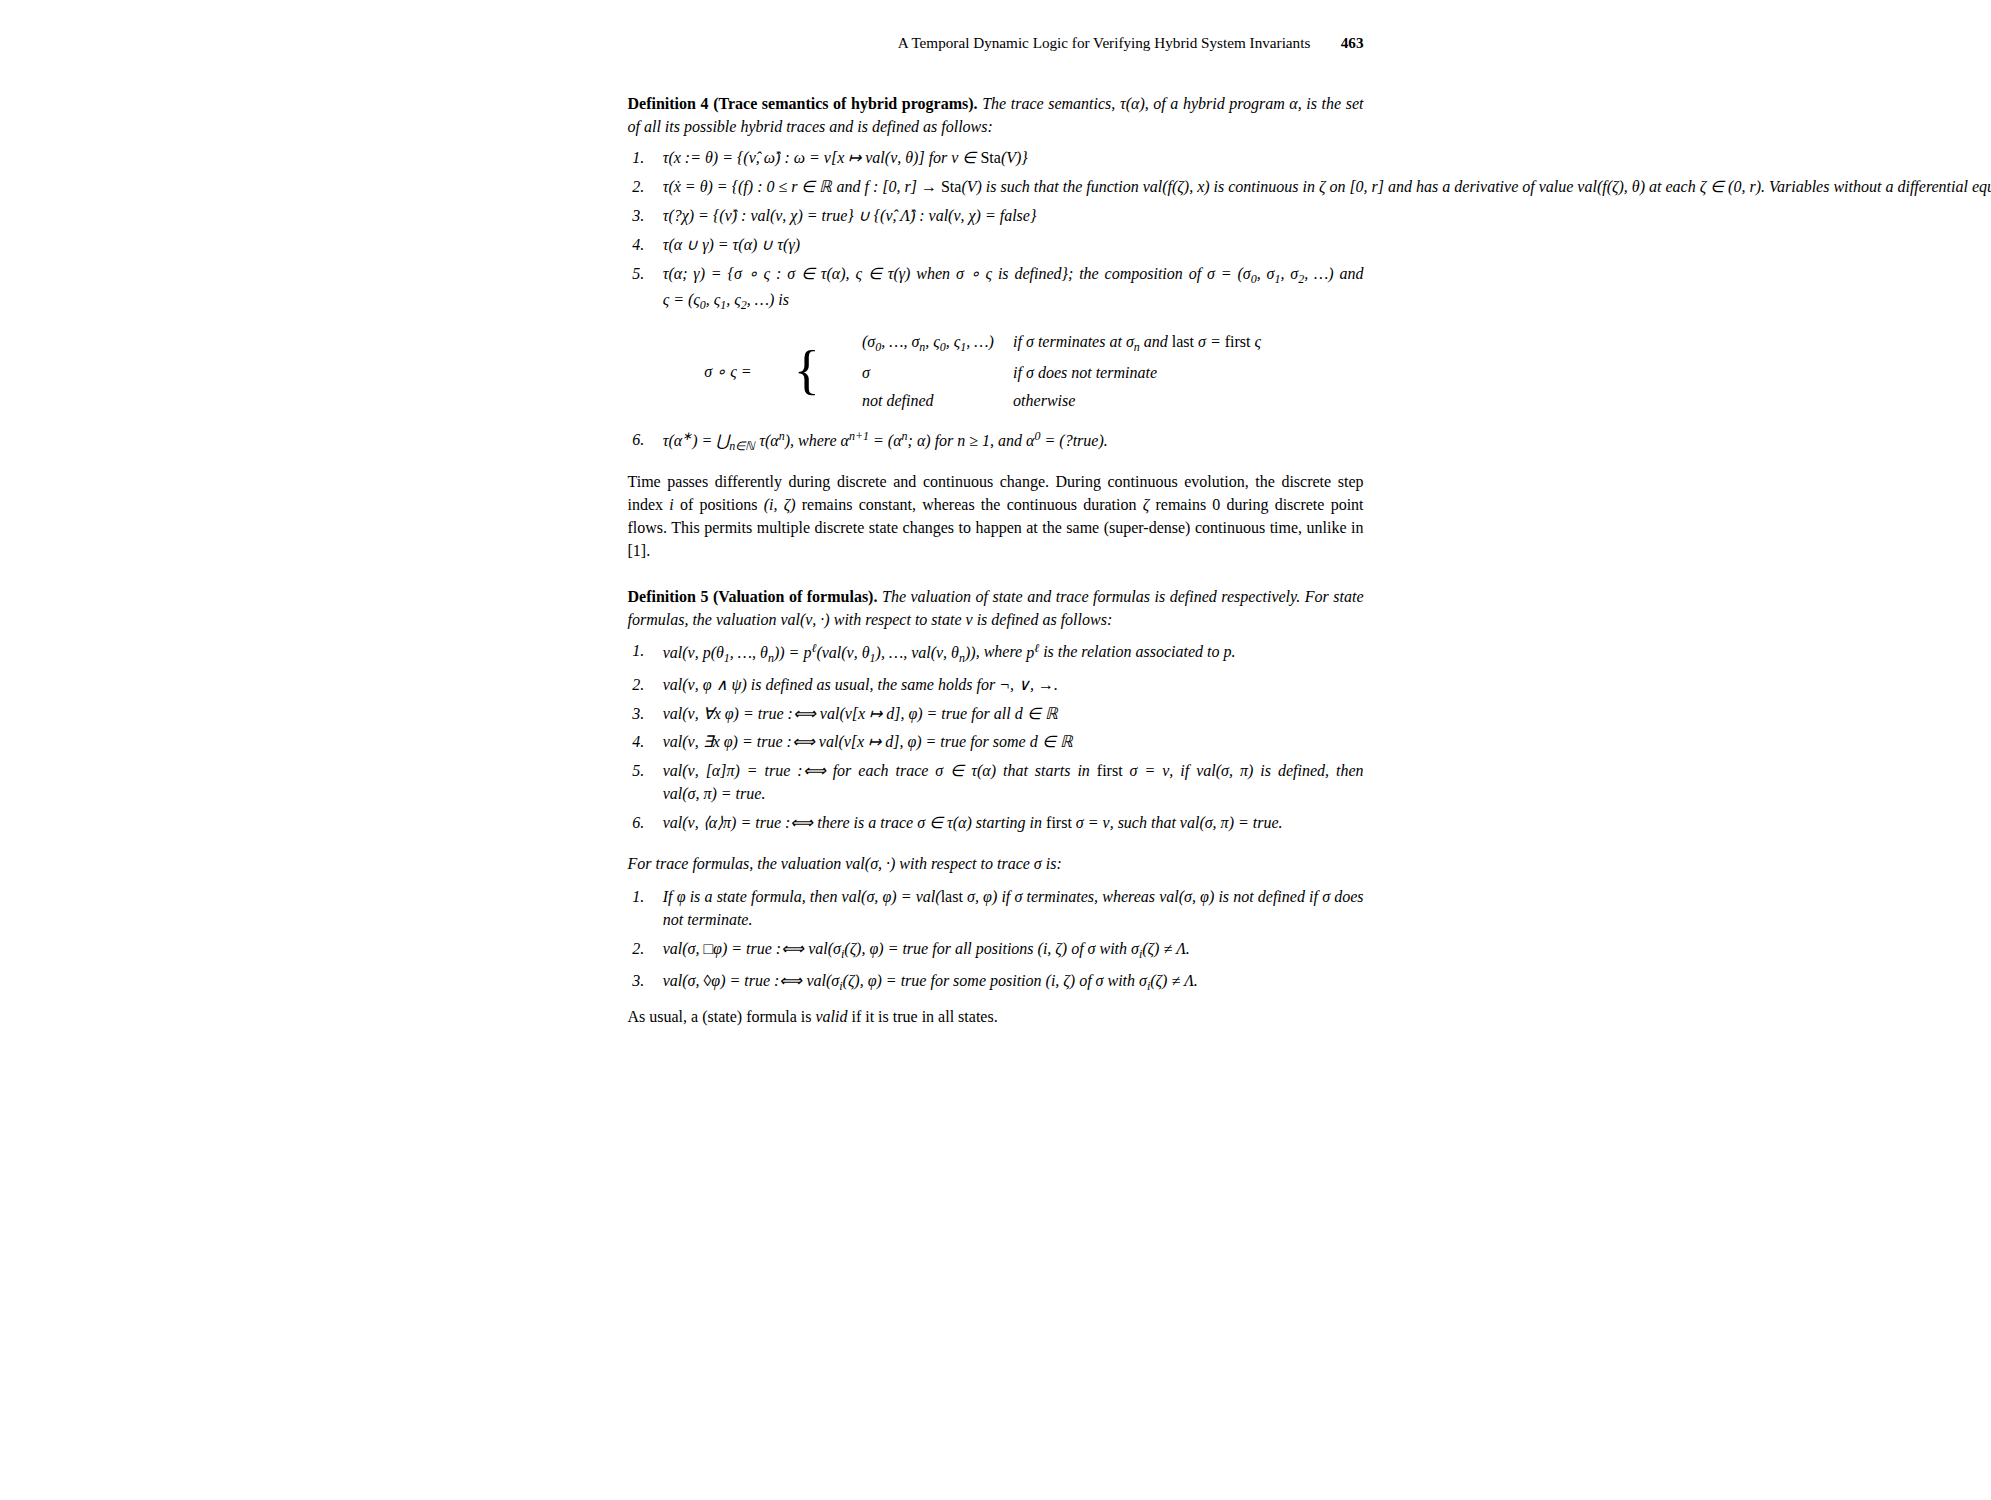A Temporal Dynamic Logic for Verifying Hybrid System Invariants 463
Definition 4 (Trace semantics of hybrid programs). The trace semantics, τ(α), of a hybrid program α, is the set of all its possible hybrid traces and is defined as follows:
τ(x := θ) = {(ν̂, ω̂) : ω = ν[x ↦ val(ν, θ)] for ν ∈ Sta(V)}
τ(ẋ = θ) = {(f) : 0 ≤ r ∈ ℝ and f : [0, r] → Sta(V) is such that the function val(f(ζ), x) is continuous in ζ on [0, r] and has a derivative of value val(f(ζ), θ) at each ζ ∈ (0, r). Variables without a differential equation do not change}
τ(?χ) = {(ν̂) : val(ν, χ) = true} ∪ {(ν̂, Λ̂) : val(ν, χ) = false}
τ(α ∪ γ) = τ(α) ∪ τ(γ)
τ(α; γ) = {σ ∘ ς : σ ∈ τ(α), ς ∈ τ(γ) when σ ∘ ς is defined}; the composition of σ = (σ0, σ1, σ2, …) and ς = (ς0, ς1, ς2, …) is
| σ ∘ ς = | { | (σ 0 , …, σ n , ς 0 , ς 1 , …) | if σ terminates at σ n and last σ = first ς |
| σ | if σ does not terminate |
| not defined | otherwise |
τ(α∗) = ⋃n∈ℕ τ(αn), where αn+1 = (αn; α) for n ≥ 1, and α0 = (?true).
Time passes differently during discrete and continuous change. During continuous evolution, the discrete step index i of positions (i, ζ) remains constant, whereas the continuous duration ζ remains 0 during discrete point flows. This permits multiple discrete state changes to happen at the same (super-dense) continuous time, unlike in [1].
Definition 5 (Valuation of formulas). The valuation of state and trace formulas is defined respectively. For state formulas, the valuation val(ν, ·) with respect to state ν is defined as follows:
val(ν, p(θ1, …, θn)) = pℓ(val(ν, θ1), …, val(ν, θn)), where pℓ is the relation associated to p.
val(ν, φ ∧ ψ) is defined as usual, the same holds for ¬, ∨, →.
val(ν, ∀x φ) = true :⟺ val(ν[x ↦ d], φ) = true for all d ∈ ℝ
val(ν, ∃x φ) = true :⟺ val(ν[x ↦ d], φ) = true for some d ∈ ℝ
val(ν, [α]π) = true :⟺ for each trace σ ∈ τ(α) that starts in first σ = ν, if val(σ, π) is defined, then val(σ, π) = true.
val(ν, ⟨α⟩π) = true :⟺ there is a trace σ ∈ τ(α) starting in first σ = ν, such that val(σ, π) = true.
For trace formulas, the valuation val(σ, ·) with respect to trace σ is:
If φ is a state formula, then val(σ, φ) = val(last σ, φ) if σ terminates, whereas val(σ, φ) is not defined if σ does not terminate.
val(σ, □φ) = true :⟺ val(σi(ζ), φ) = true for all positions (i, ζ) of σ with σi(ζ) ≠ Λ.
val(σ, ◊φ) = true :⟺ val(σi(ζ), φ) = true for some position (i, ζ) of σ with σi(ζ) ≠ Λ.
As usual, a (state) formula is valid if it is true in all states.